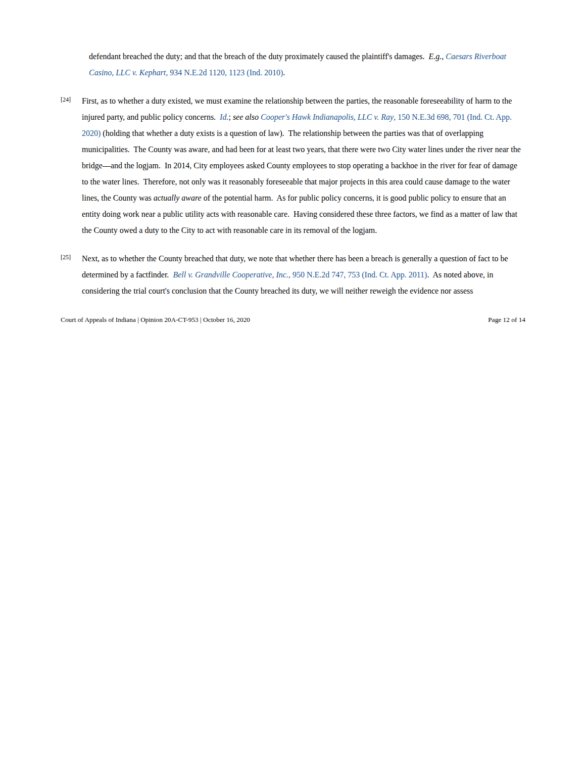defendant breached the duty; and that the breach of the duty proximately caused the plaintiff's damages. E.g., Caesars Riverboat Casino, LLC v. Kephart, 934 N.E.2d 1120, 1123 (Ind. 2010).
[24]
First, as to whether a duty existed, we must examine the relationship between the parties, the reasonable foreseeability of harm to the injured party, and public policy concerns. Id.; see also Cooper's Hawk Indianapolis, LLC v. Ray, 150 N.E.3d 698, 701 (Ind. Ct. App. 2020) (holding that whether a duty exists is a question of law). The relationship between the parties was that of overlapping municipalities. The County was aware, and had been for at least two years, that there were two City water lines under the river near the bridge—and the logjam. In 2014, City employees asked County employees to stop operating a backhoe in the river for fear of damage to the water lines. Therefore, not only was it reasonably foreseeable that major projects in this area could cause damage to the water lines, the County was actually aware of the potential harm. As for public policy concerns, it is good public policy to ensure that an entity doing work near a public utility acts with reasonable care. Having considered these three factors, we find as a matter of law that the County owed a duty to the City to act with reasonable care in its removal of the logjam.
[25]
Next, as to whether the County breached that duty, we note that whether there has been a breach is generally a question of fact to be determined by a factfinder. Bell v. Grandville Cooperative, Inc., 950 N.E.2d 747, 753 (Ind. Ct. App. 2011). As noted above, in considering the trial court's conclusion that the County breached its duty, we will neither reweigh the evidence nor assess
Court of Appeals of Indiana | Opinion 20A-CT-953 | October 16, 2020 Page 12 of 14